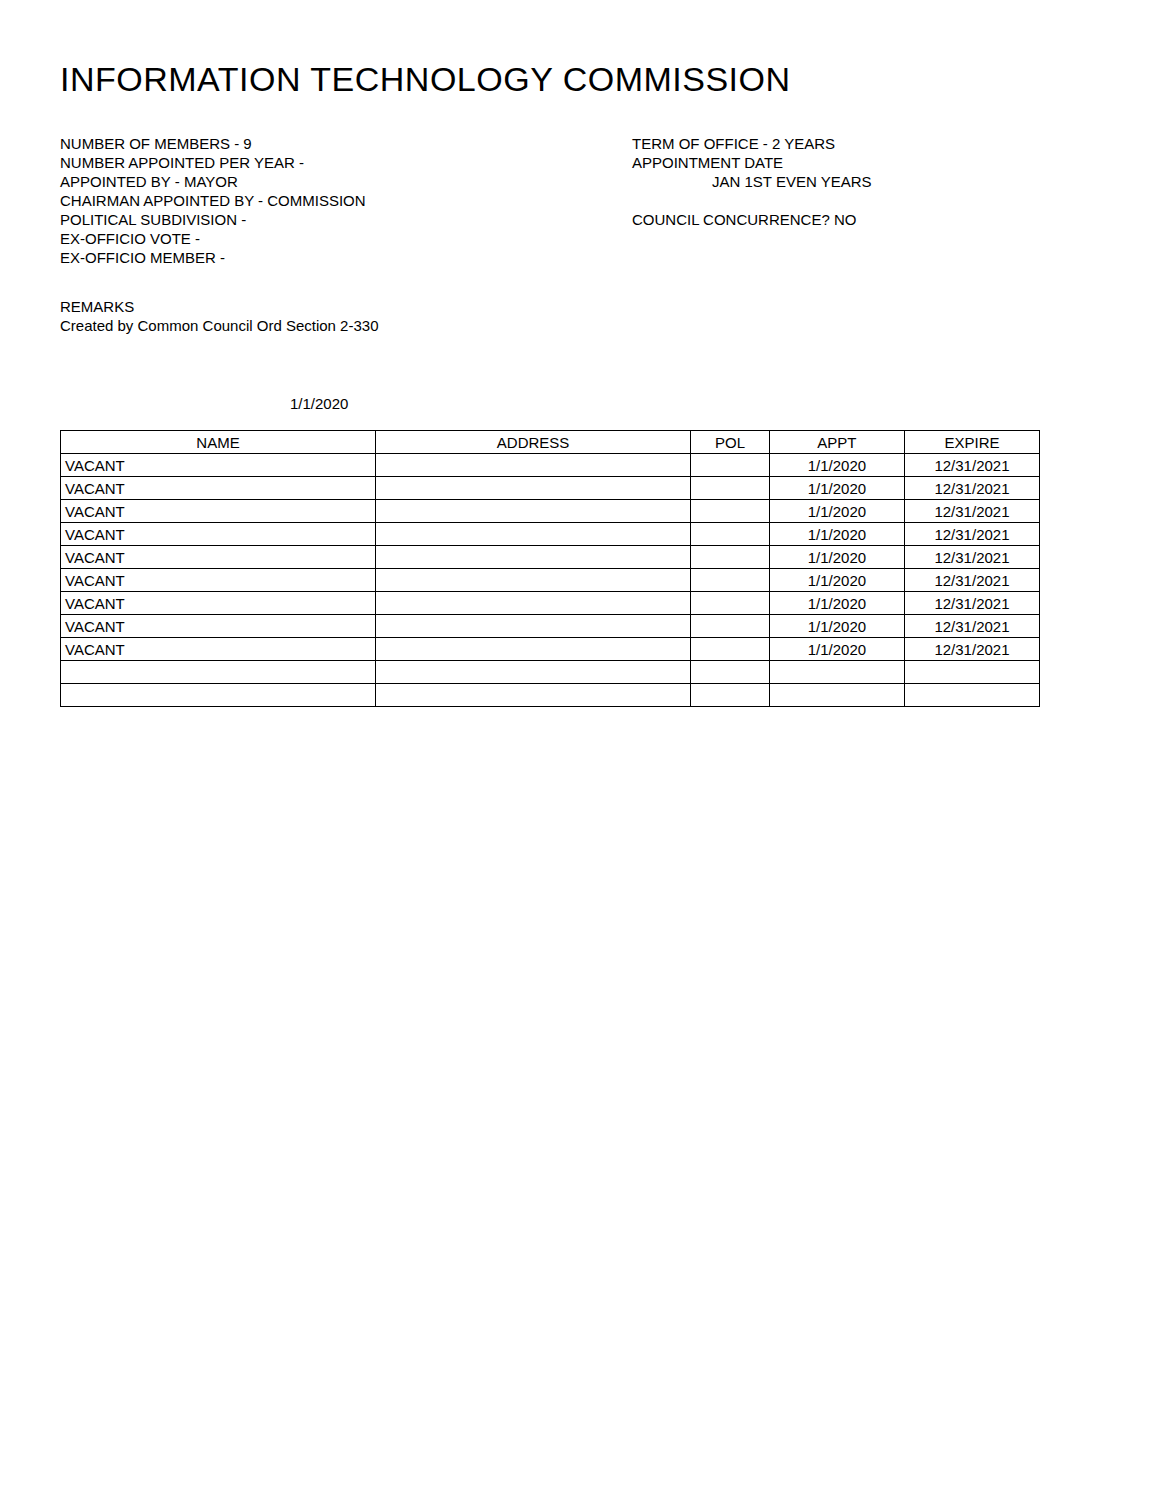INFORMATION TECHNOLOGY COMMISSION
| NUMBER OF MEMBERS - 9 | TERM OF OFFICE - 2 YEARS |
| NUMBER APPOINTED PER YEAR - | APPOINTMENT DATE |
| APPOINTED BY - MAYOR | JAN 1ST EVEN YEARS |
| CHAIRMAN APPOINTED BY - COMMISSION | |
| POLITICAL SUBDIVISION - | COUNCIL CONCURRENCE? NO |
| EX-OFFICIO VOTE - | |
| EX-OFFICIO MEMBER - | |
REMARKS
Created by Common Council Ord Section 2-330
1/1/2020
| NAME | ADDRESS | POL | APPT | EXPIRE |
| --- | --- | --- | --- | --- |
| VACANT | | | 1/1/2020 | 12/31/2021 |
| VACANT | | | 1/1/2020 | 12/31/2021 |
| VACANT | | | 1/1/2020 | 12/31/2021 |
| VACANT | | | 1/1/2020 | 12/31/2021 |
| VACANT | | | 1/1/2020 | 12/31/2021 |
| VACANT | | | 1/1/2020 | 12/31/2021 |
| VACANT | | | 1/1/2020 | 12/31/2021 |
| VACANT | | | 1/1/2020 | 12/31/2021 |
| VACANT | | | 1/1/2020 | 12/31/2021 |